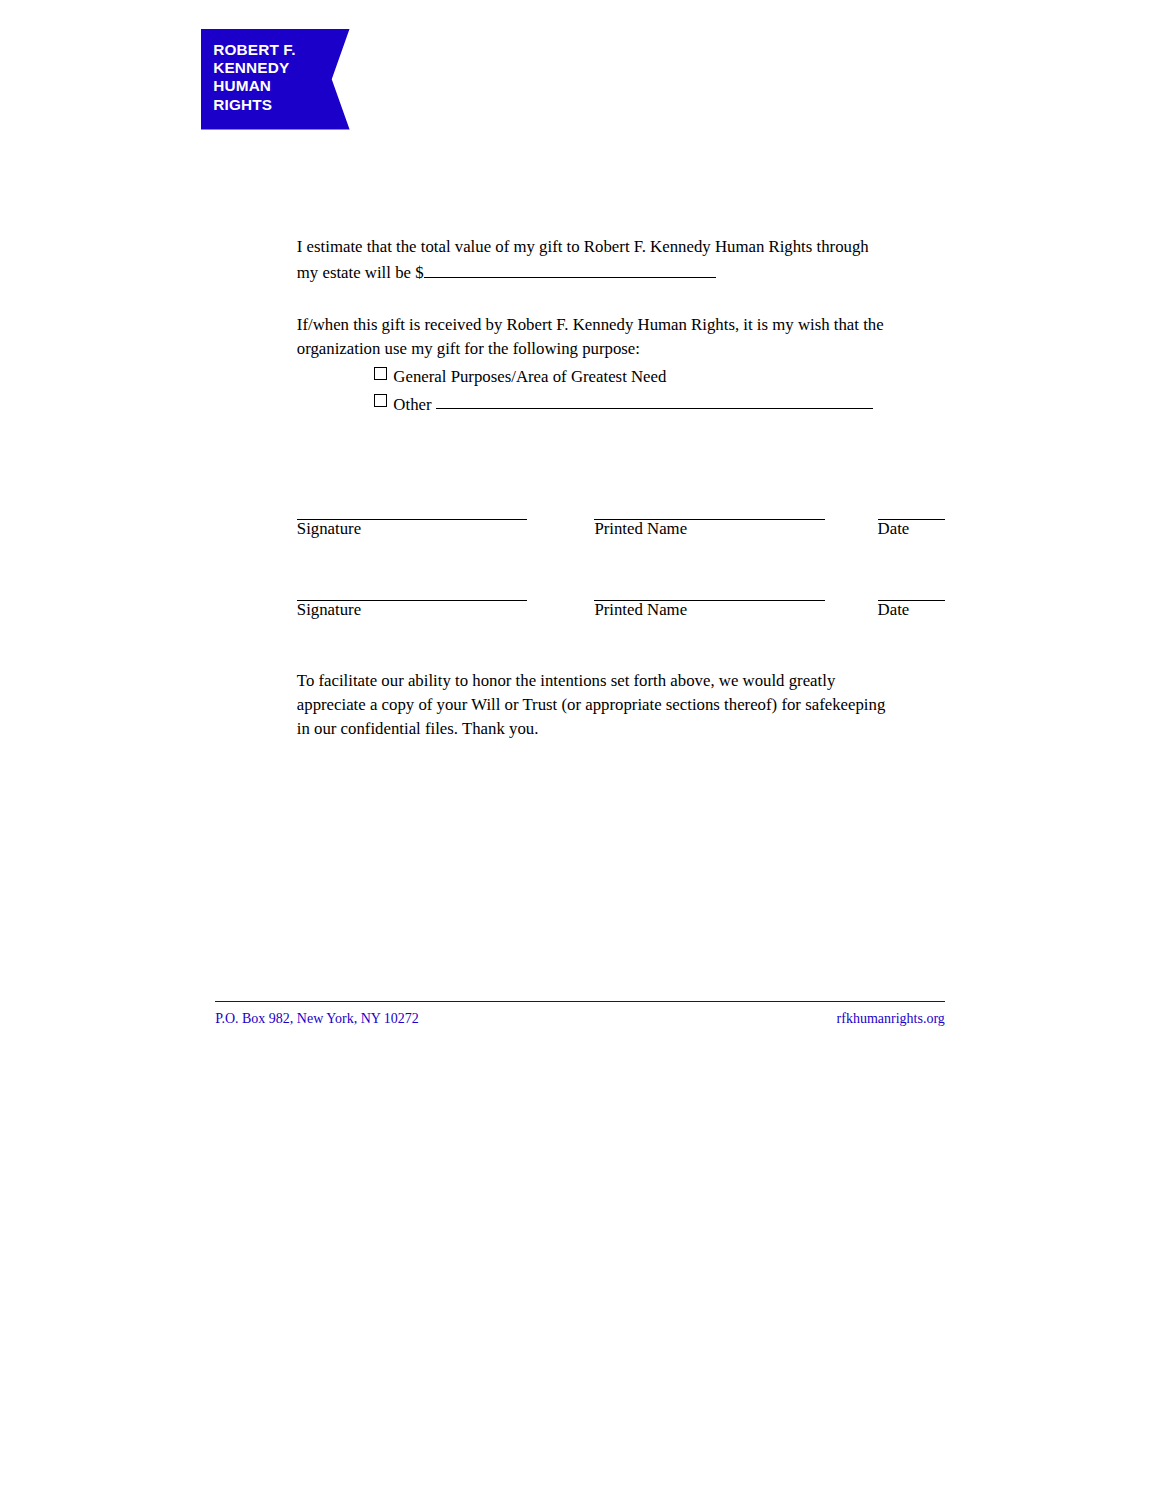Robert F. Kennedy Human Rights
I estimate that the total value of my gift to Robert F. Kennedy Human Rights through my estate will be $
If/when this gift is received by Robert F. Kennedy Human Rights, it is my wish that the organization use my gift for the following purpose:
General Purposes/Area of Greatest Need
Other
| Signature | | Printed Name | | Date |
| Signature | | Printed Name | | Date |
To facilitate our ability to honor the intentions set forth above, we would greatly appreciate a copy of your Will or Trust (or appropriate sections thereof) for safekeeping in our confidential files. Thank you.
P.O. Box 982, New York, NY 10272
rfkhumanrights.org